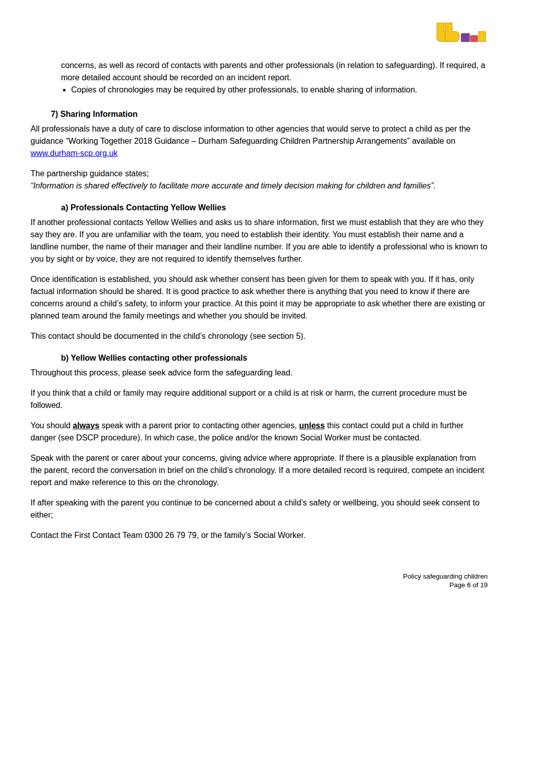concerns, as well as record of contacts with parents and other professionals (in relation to safeguarding). If required, a more detailed account should be recorded on an incident report.
Copies of chronologies may be required by other professionals, to enable sharing of information.
7) Sharing Information
All professionals have a duty of care to disclose information to other agencies that would serve to protect a child as per the guidance “Working Together 2018 Guidance – Durham Safeguarding Children Partnership Arrangements” available on www.durham-scp.org.uk
The partnership guidance states;
“Information is shared effectively to facilitate more accurate and timely decision making for children and families”.
a) Professionals Contacting Yellow Wellies
If another professional contacts Yellow Wellies and asks us to share information, first we must establish that they are who they say they are. If you are unfamiliar with the team, you need to establish their identity. You must establish their name and a landline number, the name of their manager and their landline number. If you are able to identify a professional who is known to you by sight or by voice, they are not required to identify themselves further.
Once identification is established, you should ask whether consent has been given for them to speak with you. If it has, only factual information should be shared. It is good practice to ask whether there is anything that you need to know if there are concerns around a child’s safety, to inform your practice. At this point it may be appropriate to ask whether there are existing or planned team around the family meetings and whether you should be invited.
This contact should be documented in the child’s chronology (see section 5).
b) Yellow Wellies contacting other professionals
Throughout this process, please seek advice form the safeguarding lead.
If you think that a child or family may require additional support or a child is at risk or harm, the current procedure must be followed.
You should always speak with a parent prior to contacting other agencies, unless this contact could put a child in further danger (see DSCP procedure). In which case, the police and/or the known Social Worker must be contacted.
Speak with the parent or carer about your concerns, giving advice where appropriate. If there is a plausible explanation from the parent, record the conversation in brief on the child’s chronology. If a more detailed record is required, compete an incident report and make reference to this on the chronology.
If after speaking with the parent you continue to be concerned about a child’s safety or wellbeing, you should seek consent to either;
Contact the First Contact Team 0300 26 79 79, or the family’s Social Worker.
Policy safeguarding children
Page 6 of 19